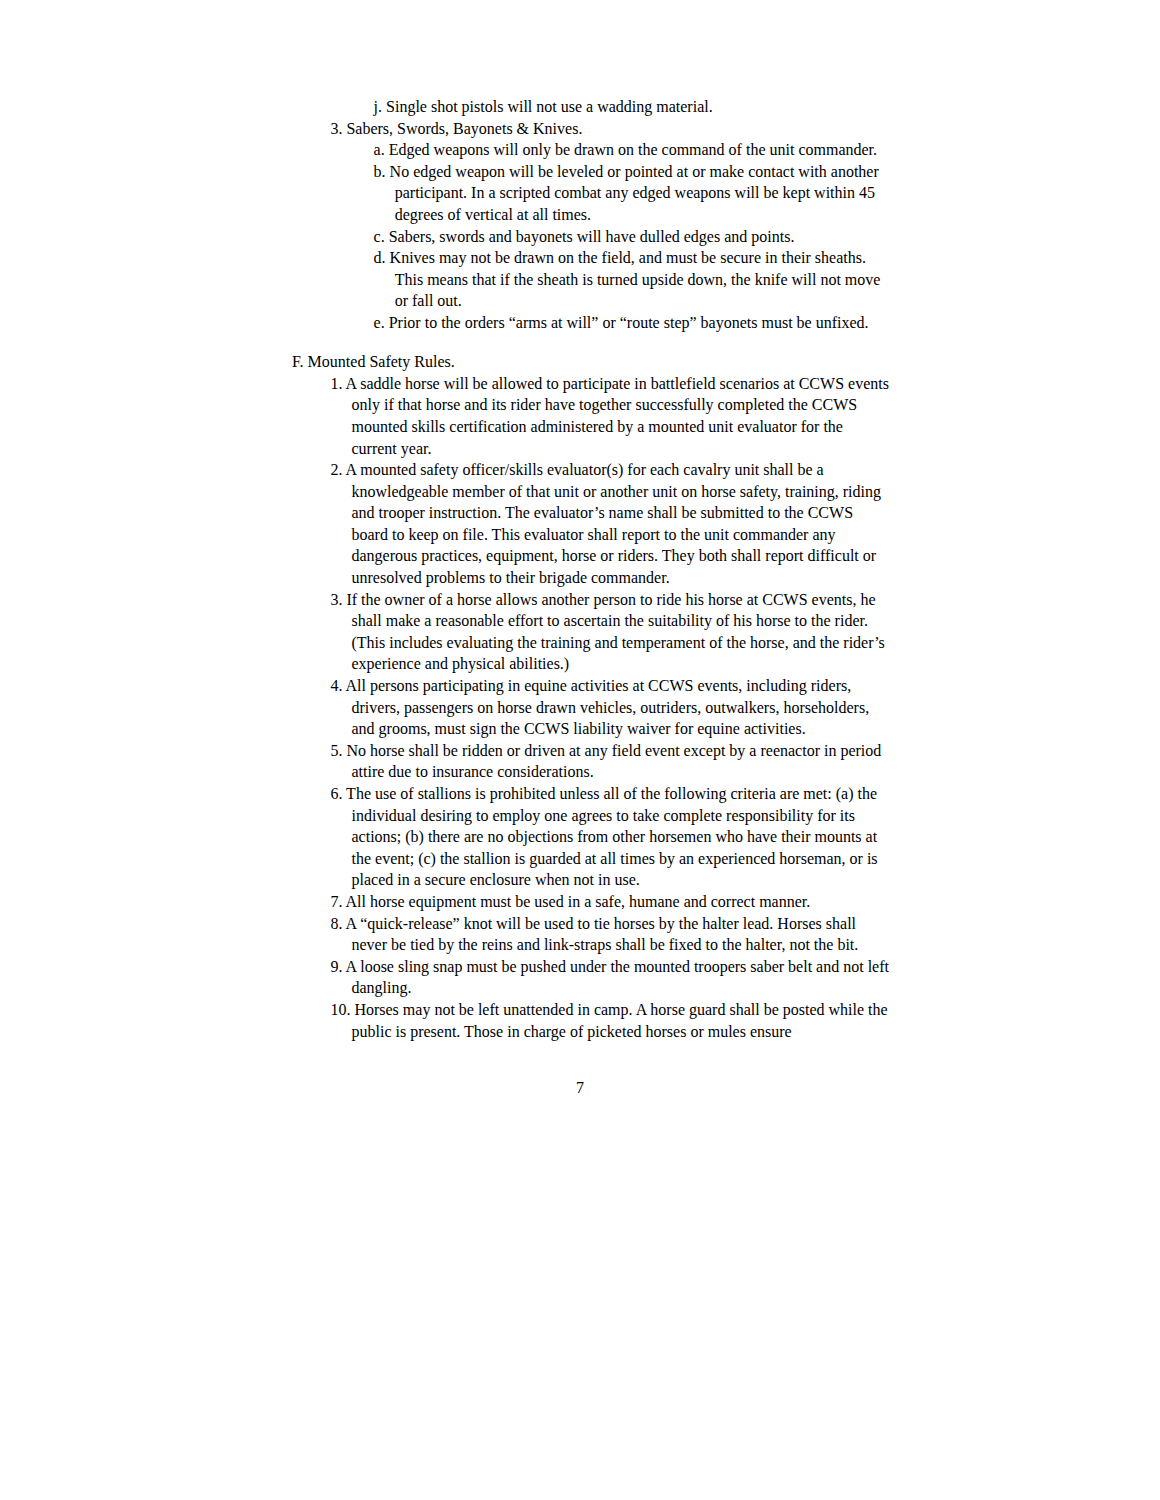j. Single shot pistols will not use a wadding material.
3. Sabers, Swords, Bayonets & Knives.
a. Edged weapons will only be drawn on the command of the unit commander.
b. No edged weapon will be leveled or pointed at or make contact with another participant. In a scripted combat any edged weapons will be kept within 45 degrees of vertical at all times.
c. Sabers, swords and bayonets will have dulled edges and points.
d. Knives may not be drawn on the field, and must be secure in their sheaths. This means that if the sheath is turned upside down, the knife will not move or fall out.
e. Prior to the orders “arms at will” or “route step” bayonets must be unfixed.
F. Mounted Safety Rules.
1. A saddle horse will be allowed to participate in battlefield scenarios at CCWS events only if that horse and its rider have together successfully completed the CCWS mounted skills certification administered by a mounted unit evaluator for the current year.
2. A mounted safety officer/skills evaluator(s) for each cavalry unit shall be a knowledgeable member of that unit or another unit on horse safety, training, riding and trooper instruction. The evaluator’s name shall be submitted to the CCWS board to keep on file. This evaluator shall report to the unit commander any dangerous practices, equipment, horse or riders. They both shall report difficult or unresolved problems to their brigade commander.
3. If the owner of a horse allows another person to ride his horse at CCWS events, he shall make a reasonable effort to ascertain the suitability of his horse to the rider. (This includes evaluating the training and temperament of the horse, and the rider’s experience and physical abilities.)
4. All persons participating in equine activities at CCWS events, including riders, drivers, passengers on horse drawn vehicles, outriders, outwalkers, horseholders, and grooms, must sign the CCWS liability waiver for equine activities.
5. No horse shall be ridden or driven at any field event except by a reenactor in period attire due to insurance considerations.
6. The use of stallions is prohibited unless all of the following criteria are met: (a) the individual desiring to employ one agrees to take complete responsibility for its actions; (b) there are no objections from other horsemen who have their mounts at the event; (c) the stallion is guarded at all times by an experienced horseman, or is placed in a secure enclosure when not in use.
7. All horse equipment must be used in a safe, humane and correct manner.
8. A “quick-release” knot will be used to tie horses by the halter lead. Horses shall never be tied by the reins and link-straps shall be fixed to the halter, not the bit.
9. A loose sling snap must be pushed under the mounted troopers saber belt and not left dangling.
10. Horses may not be left unattended in camp. A horse guard shall be posted while the public is present. Those in charge of picketed horses or mules ensure
7